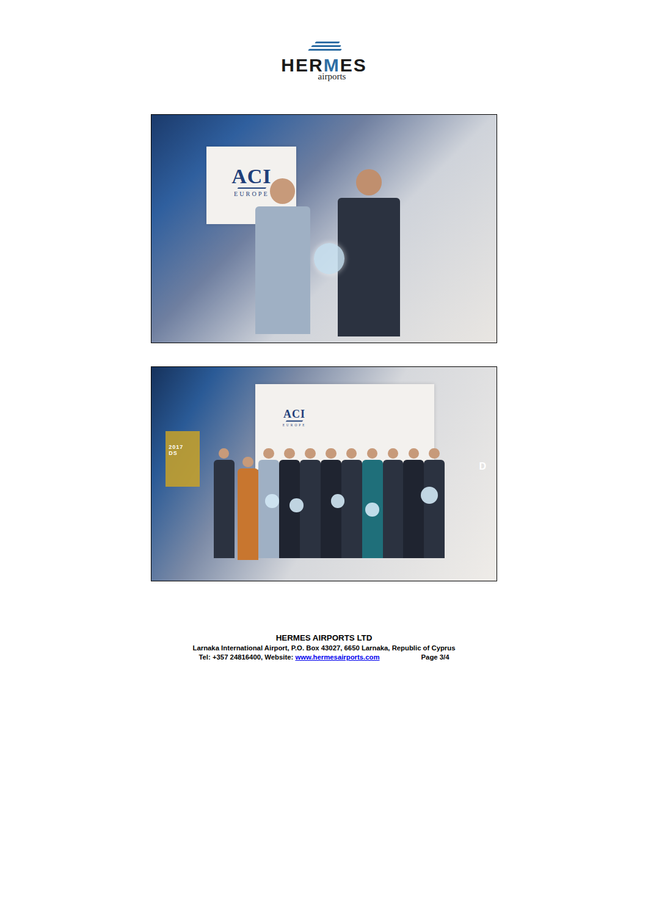HERMES
airports
ACI EUROPE
ACI EUROPE
2017
DS
D
HERMES AIRPORTS LTD
Larnaka International Airport, P.O. Box 43027, 6650 Larnaka, Republic of Cyprus
Tel: +357 24816400, Website: www.hermesairports.com Page 3/4